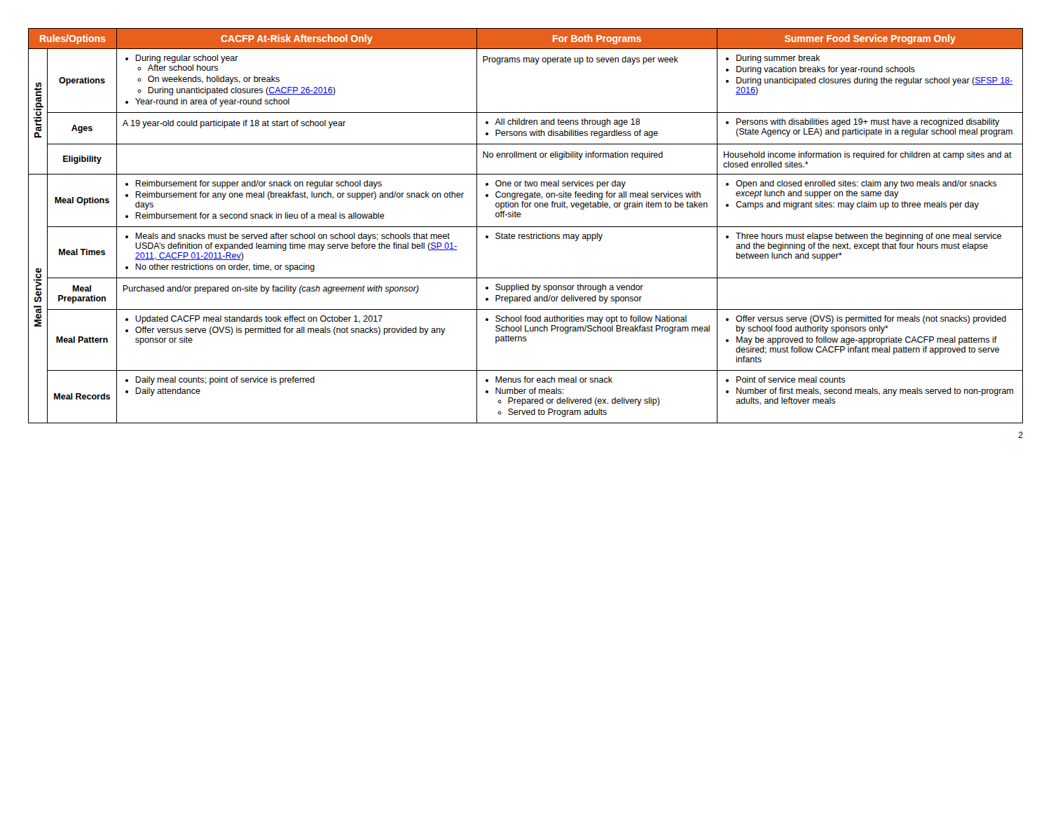| Rules/Options | CACFP At-Risk Afterschool Only | For Both Programs | Summer Food Service Program Only |
| --- | --- | --- | --- |
| Participants | Operations | During regular school year After school hours On weekends, holidays, or breaks During unanticipated closures ( CACFP 26-2016 ) Year-round in area of year-round school | Programs may operate up to seven days per week | During summer break During vacation breaks for year-round schools During unanticipated closures during the regular school year ( SFSP 18-2016 ) |
| Ages | A 19 year-old could participate if 18 at start of school year | All children and teens through age 18 Persons with disabilities regardless of age | Persons with disabilities aged 19+ must have a recognized disability (State Agency or LEA) and participate in a regular school meal program |
| Eligibility | | No enrollment or eligibility information required | Household income information is required for children at camp sites and at closed enrolled sites.* |
| Meal Service | Meal Options | Reimbursement for supper and/or snack on regular school days Reimbursement for any one meal (breakfast, lunch, or supper) and/or snack on other days Reimbursement for a second snack in lieu of a meal is allowable | One or two meal services per day Congregate, on-site feeding for all meal services with option for one fruit, vegetable, or grain item to be taken off-site | Open and closed enrolled sites: claim any two meals and/or snacks except lunch and supper on the same day Camps and migrant sites: may claim up to three meals per day |
| Meal Times | Meals and snacks must be served after school on school days; schools that meet USDA’s definition of expanded learning time may serve before the final bell ( SP 01-2011, CACFP 01-2011-Rev ) No other restrictions on order, time, or spacing | State restrictions may apply | Three hours must elapse between the beginning of one meal service and the beginning of the next, except that four hours must elapse between lunch and supper* |
| Meal Preparation | Purchased and/or prepared on-site by facility (cash agreement with sponsor) | Supplied by sponsor through a vendor Prepared and/or delivered by sponsor | |
| Meal Pattern | Updated CACFP meal standards took effect on October 1, 2017 Offer versus serve (OVS) is permitted for all meals (not snacks) provided by any sponsor or site | School food authorities may opt to follow National School Lunch Program/School Breakfast Program meal patterns | Offer versus serve (OVS) is permitted for meals (not snacks) provided by school food authority sponsors only* May be approved to follow age-appropriate CACFP meal patterns if desired; must follow CACFP infant meal pattern if approved to serve infants |
| Meal Records | Daily meal counts; point of service is preferred Daily attendance | Menus for each meal or snack Number of meals: Prepared or delivered (ex. delivery slip) Served to Program adults | Point of service meal counts Number of first meals, second meals, any meals served to non-program adults, and leftover meals |
2